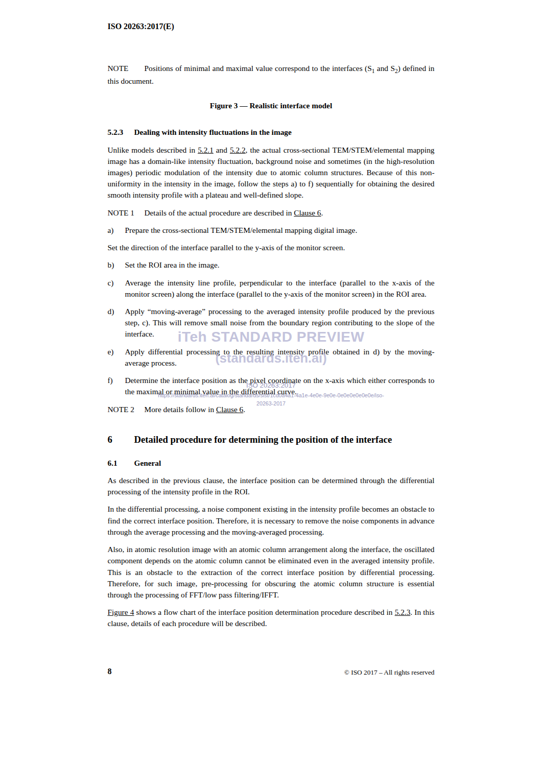ISO 20263:2017(E)
NOTEPositions of minimal and maximal value correspond to the interfaces (S1 and S2) defined in this document.
Figure 3 — Realistic interface model
5.2.3 Dealing with intensity fluctuations in the image
Unlike models described in 5.2.1 and 5.2.2, the actual cross-sectional TEM/STEM/elemental mapping image has a domain-like intensity fluctuation, background noise and sometimes (in the high-resolution images) periodic modulation of the intensity due to atomic column structures. Because of this non-uniformity in the intensity in the image, follow the steps a) to f) sequentially for obtaining the desired smooth intensity profile with a plateau and well-defined slope.
NOTE 1 Details of the actual procedure are described in Clause 6.
a)
Prepare the cross-sectional TEM/STEM/elemental mapping digital image.
Set the direction of the interface parallel to the y-axis of the monitor screen.
b)
Set the ROI area in the image.
c)
Average the intensity line profile, perpendicular to the interface (parallel to the x-axis of the monitor screen) along the interface (parallel to the y-axis of the monitor screen) in the ROI area.
d)
Apply “moving-average” processing to the averaged intensity profile produced by the previous step, c). This will remove small noise from the boundary region contributing to the slope of the interface.
e)
Apply differential processing to the resulting intensity profile obtained in d) by the moving-average process.
f)
Determine the interface position as the pixel coordinate on the x-axis which either corresponds to the maximal or minimal value in the differential curve.
NOTE 2 More details follow in Clause 6.
6 Detailed procedure for determining the position of the interface
6.1 General
As described in the previous clause, the interface position can be determined through the differential processing of the intensity profile in the ROI.
In the differential processing, a noise component existing in the intensity profile becomes an obstacle to find the correct interface position. Therefore, it is necessary to remove the noise components in advance through the average processing and the moving-averaged processing.
Also, in atomic resolution image with an atomic column arrangement along the interface, the oscillated component depends on the atomic column cannot be eliminated even in the averaged intensity profile. This is an obstacle to the extraction of the correct interface position by differential processing. Therefore, for such image, pre-processing for obscuring the atomic column structure is essential through the processing of FFT/low pass filtering/IFFT.
Figure 4 shows a flow chart of the interface position determination procedure described in 5.2.3. In this clause, details of each procedure will be described.
iTeh STANDARD PREVIEW
(standards.iteh.ai)
ISO 20263:2017
https://standards.iteh.ai/catalog/standards/sist/1cd0a4a1-4a1e-4e0e-9e0e-0e0e0e0e0e0e/iso-
20263-2017
8
© ISO 2017 – All rights reserved